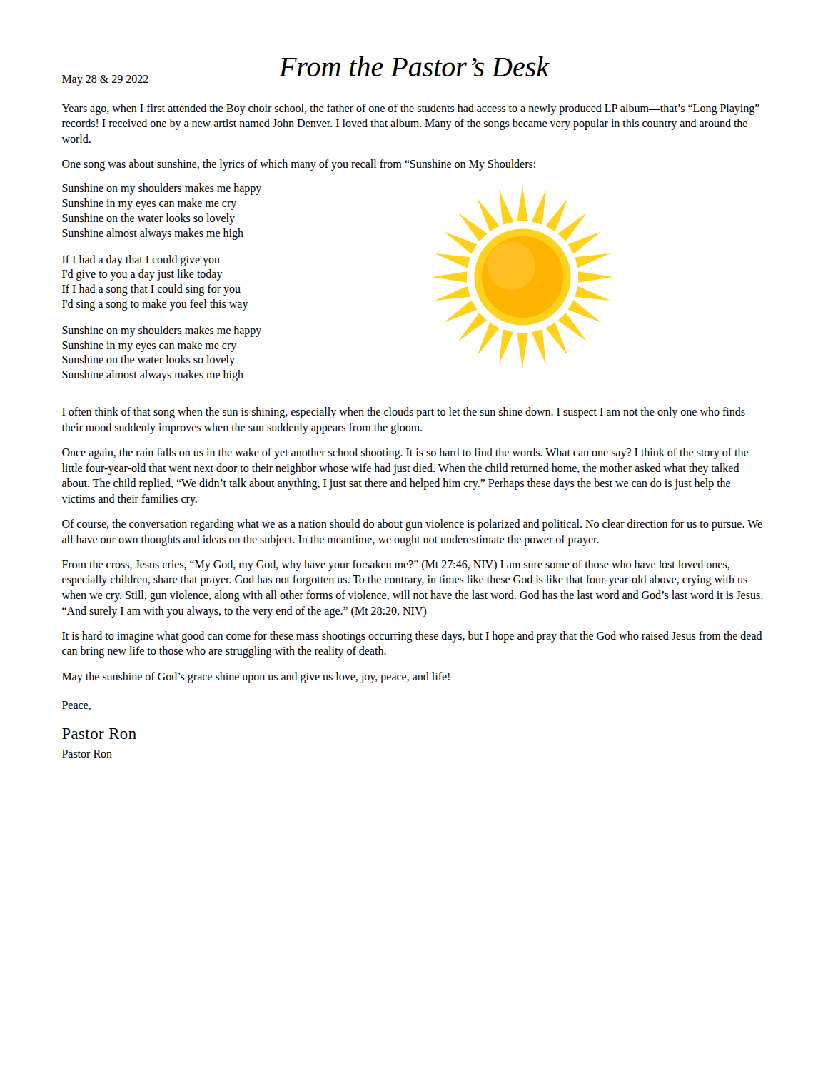From the Pastor’s Desk
May 28 & 29 2022
Years ago, when I first attended the Boy choir school, the father of one of the students had access to a newly produced LP album—that’s “Long Playing” records! I received one by a new artist named John Denver. I loved that album. Many of the songs became very popular in this country and around the world.
One song was about sunshine, the lyrics of which many of you recall from “Sunshine on My Shoulders:
Sunshine on my shoulders makes me happy
Sunshine in my eyes can make me cry
Sunshine on the water looks so lovely
Sunshine almost always makes me high
If I had a day that I could give you
I'd give to you a day just like today
If I had a song that I could sing for you
I'd sing a song to make you feel this way
Sunshine on my shoulders makes me happy
Sunshine in my eyes can make me cry
Sunshine on the water looks so lovely
Sunshine almost always makes me high
I often think of that song when the sun is shining, especially when the clouds part to let the sun shine down. I suspect I am not the only one who finds their mood suddenly improves when the sun suddenly appears from the gloom.
Once again, the rain falls on us in the wake of yet another school shooting. It is so hard to find the words. What can one say? I think of the story of the little four-year-old that went next door to their neighbor whose wife had just died. When the child returned home, the mother asked what they talked about. The child replied, “We didn’t talk about anything, I just sat there and helped him cry.” Perhaps these days the best we can do is just help the victims and their families cry.
Of course, the conversation regarding what we as a nation should do about gun violence is polarized and political. No clear direction for us to pursue. We all have our own thoughts and ideas on the subject. In the meantime, we ought not underestimate the power of prayer.
From the cross, Jesus cries, “My God, my God, why have your forsaken me?” (Mt 27:46, NIV) I am sure some of those who have lost loved ones, especially children, share that prayer. God has not forgotten us. To the contrary, in times like these God is like that four-year-old above, crying with us when we cry. Still, gun violence, along with all other forms of violence, will not have the last word. God has the last word and God’s last word it is Jesus. “And surely I am with you always, to the very end of the age.” (Mt 28:20, NIV)
It is hard to imagine what good can come for these mass shootings occurring these days, but I hope and pray that the God who raised Jesus from the dead can bring new life to those who are struggling with the reality of death.
May the sunshine of God’s grace shine upon us and give us love, joy, peace, and life!
Peace,
Pastor Ron
Pastor Ron